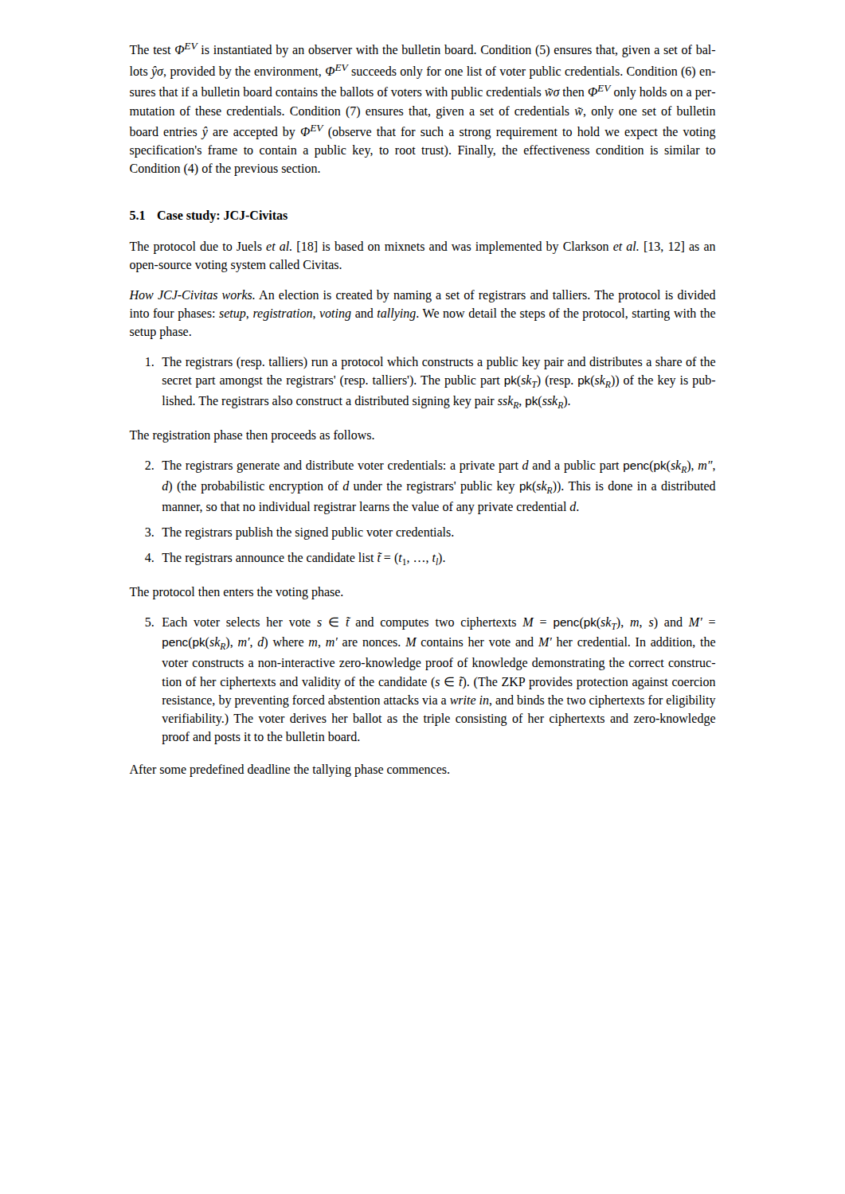The test ΦEV is instantiated by an observer with the bulletin board. Condition (5) ensures that, given a set of ballots ŷσ, provided by the environment, ΦEV succeeds only for one list of voter public credentials. Condition (6) ensures that if a bulletin board contains the ballots of voters with public credentials w̃σ then ΦEV only holds on a permutation of these credentials. Condition (7) ensures that, given a set of credentials w̃, only one set of bulletin board entries ŷ are accepted by ΦEV (observe that for such a strong requirement to hold we expect the voting specification's frame to contain a public key, to root trust). Finally, the effectiveness condition is similar to Condition (4) of the previous section.
5.1 Case study: JCJ-Civitas
The protocol due to Juels et al. [18] is based on mixnets and was implemented by Clarkson et al. [13, 12] as an open-source voting system called Civitas.
How JCJ-Civitas works. An election is created by naming a set of registrars and talliers. The protocol is divided into four phases: setup, registration, voting and tallying. We now detail the steps of the protocol, starting with the setup phase.
The registrars (resp. talliers) run a protocol which constructs a public key pair and distributes a share of the secret part amongst the registrars' (resp. talliers'). The public part pk(skT) (resp. pk(skR)) of the key is published. The registrars also construct a distributed signing key pair sskR, pk(sskR).
The registration phase then proceeds as follows.
The registrars generate and distribute voter credentials: a private part d and a public part penc(pk(skR), m″, d) (the probabilistic encryption of d under the registrars' public key pk(skR)). This is done in a distributed manner, so that no individual registrar learns the value of any private credential d.
The registrars publish the signed public voter credentials.
The registrars announce the candidate list t̃ = (t1, …, tl).
The protocol then enters the voting phase.
Each voter selects her vote s ∈ t̃ and computes two ciphertexts M = penc(pk(skT), m, s) and M′ = penc(pk(skR), m′, d) where m, m′ are nonces. M contains her vote and M′ her credential. In addition, the voter constructs a non-interactive zero-knowledge proof of knowledge demonstrating the correct construction of her ciphertexts and validity of the candidate (s ∈ t̃). (The ZKP provides protection against coercion resistance, by preventing forced abstention attacks via a write in, and binds the two ciphertexts for eligibility verifiability.) The voter derives her ballot as the triple consisting of her ciphertexts and zero-knowledge proof and posts it to the bulletin board.
After some predefined deadline the tallying phase commences.